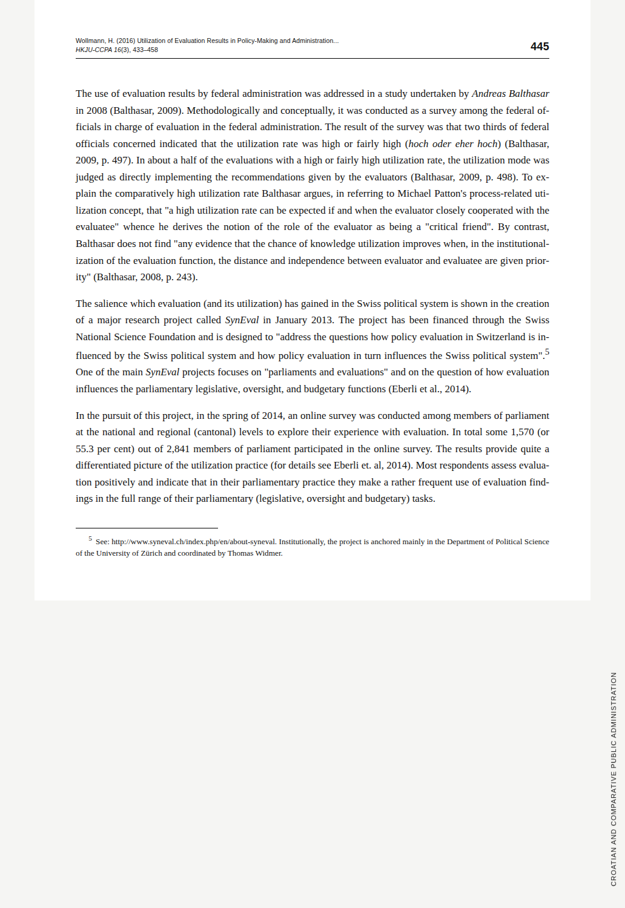Wollmann, H. (2016) Utilization of Evaluation Results in Policy-Making and Administration...
HKJU-CCPA 16(3), 433–458
445
The use of evaluation results by federal administration was addressed in a study undertaken by Andreas Balthasar in 2008 (Balthasar, 2009). Methodologically and conceptually, it was conducted as a survey among the federal officials in charge of evaluation in the federal administration. The result of the survey was that two thirds of federal officials concerned indicated that the utilization rate was high or fairly high (hoch oder eher hoch) (Balthasar, 2009, p. 497). In about a half of the evaluations with a high or fairly high utilization rate, the utilization mode was judged as directly implementing the recommendations given by the evaluators (Balthasar, 2009, p. 498). To explain the comparatively high utilization rate Balthasar argues, in referring to Michael Patton's process-related utilization concept, that "a high utilization rate can be expected if and when the evaluator closely cooperated with the evaluatee" whence he derives the notion of the role of the evaluator as being a "critical friend". By contrast, Balthasar does not find "any evidence that the chance of knowledge utilization improves when, in the institutionalization of the evaluation function, the distance and independence between evaluator and evaluatee are given priority" (Balthasar, 2008, p. 243).
The salience which evaluation (and its utilization) has gained in the Swiss political system is shown in the creation of a major research project called SynEval in January 2013. The project has been financed through the Swiss National Science Foundation and is designed to "address the questions how policy evaluation in Switzerland is influenced by the Swiss political system and how policy evaluation in turn influences the Swiss political system".5 One of the main SynEval projects focuses on "parliaments and evaluations" and on the question of how evaluation influences the parliamentary legislative, oversight, and budgetary functions (Eberli et al., 2014).
In the pursuit of this project, in the spring of 2014, an online survey was conducted among members of parliament at the national and regional (cantonal) levels to explore their experience with evaluation. In total some 1,570 (or 55.3 per cent) out of 2,841 members of parliament participated in the online survey. The results provide quite a differentiated picture of the utilization practice (for details see Eberli et. al, 2014). Most respondents assess evaluation positively and indicate that in their parliamentary practice they make a rather frequent use of evaluation findings in the full range of their parliamentary (legislative, oversight and budgetary) tasks.
CROATIAN AND COMPARATIVE PUBLIC ADMINISTRATION
5 See: http://www.syneval.ch/index.php/en/about-syneval. Institutionally, the project is anchored mainly in the Department of Political Science of the University of Zürich and coordinated by Thomas Widmer.